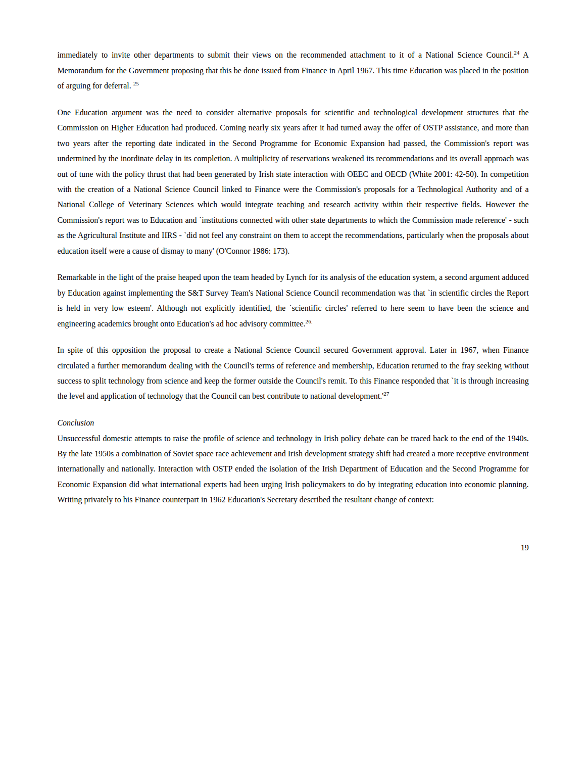immediately to invite other departments to submit their views on the recommended attachment to it of a National Science Council.24 A Memorandum for the Government proposing that this be done issued from Finance in April 1967. This time Education was placed in the position of arguing for deferral. 25
One Education argument was the need to consider alternative proposals for scientific and technological development structures that the Commission on Higher Education had produced. Coming nearly six years after it had turned away the offer of OSTP assistance, and more than two years after the reporting date indicated in the Second Programme for Economic Expansion had passed, the Commission's report was undermined by the inordinate delay in its completion. A multiplicity of reservations weakened its recommendations and its overall approach was out of tune with the policy thrust that had been generated by Irish state interaction with OEEC and OECD (White 2001: 42-50). In competition with the creation of a National Science Council linked to Finance were the Commission's proposals for a Technological Authority and of a National College of Veterinary Sciences which would integrate teaching and research activity within their respective fields. However the Commission's report was to Education and `institutions connected with other state departments to which the Commission made reference' - such as the Agricultural Institute and IIRS - `did not feel any constraint on them to accept the recommendations, particularly when the proposals about education itself were a cause of dismay to many' (O'Connor 1986: 173).
Remarkable in the light of the praise heaped upon the team headed by Lynch for its analysis of the education system, a second argument adduced by Education against implementing the S&T Survey Team's National Science Council recommendation was that `in scientific circles the Report is held in very low esteem'. Although not explicitly identified, the `scientific circles' referred to here seem to have been the science and engineering academics brought onto Education's ad hoc advisory committee.26.
In spite of this opposition the proposal to create a National Science Council secured Government approval. Later in 1967, when Finance circulated a further memorandum dealing with the Council's terms of reference and membership, Education returned to the fray seeking without success to split technology from science and keep the former outside the Council's remit. To this Finance responded that `it is through increasing the level and application of technology that the Council can best contribute to national development.'27
Conclusion
Unsuccessful domestic attempts to raise the profile of science and technology in Irish policy debate can be traced back to the end of the 1940s. By the late 1950s a combination of Soviet space race achievement and Irish development strategy shift had created a more receptive environment internationally and nationally. Interaction with OSTP ended the isolation of the Irish Department of Education and the Second Programme for Economic Expansion did what international experts had been urging Irish policymakers to do by integrating education into economic planning. Writing privately to his Finance counterpart in 1962 Education's Secretary described the resultant change of context:
19